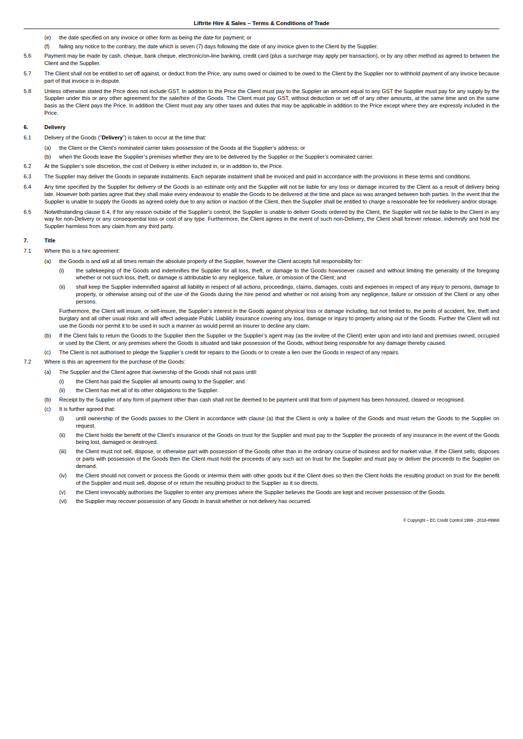Liftrite Hire & Sales – Terms & Conditions of Trade
(e)
the date specified on any invoice or other form as being the date for payment; or
(f)
failing any notice to the contrary, the date which is seven (7) days following the date of any invoice given to the Client by the Supplier.
5.6
Payment may be made by cash, cheque, bank cheque, electronic/on-line banking, credit card (plus a surcharge may apply per transaction), or by any other method as agreed to between the Client and the Supplier.
5.7
The Client shall not be entitled to set off against, or deduct from the Price, any sums owed or claimed to be owed to the Client by the Supplier nor to withhold payment of any invoice because part of that invoice is in dispute.
5.8
Unless otherwise stated the Price does not include GST. In addition to the Price the Client must pay to the Supplier an amount equal to any GST the Supplier must pay for any supply by the Supplier under this or any other agreement for the sale/hire of the Goods. The Client must pay GST, without deduction or set off of any other amounts, at the same time and on the same basis as the Client pays the Price. In addition the Client must pay any other taxes and duties that may be applicable in addition to the Price except where they are expressly included in the Price.
6. Delivery
6.1
Delivery of the Goods (“Delivery”) is taken to occur at the time that:
(a)
the Client or the Client’s nominated carrier takes possession of the Goods at the Supplier’s address; or
(b)
when the Goods leave the Supplier’s premises whether they are to be delivered by the Supplier or the Supplier’s nominated carrier.
6.2
At the Supplier’s sole discretion, the cost of Delivery is either included in, or in addition to, the Price.
6.3
The Supplier may deliver the Goods in separate instalments. Each separate instalment shall be invoiced and paid in accordance with the provisions in these terms and conditions.
6.4
Any time specified by the Supplier for delivery of the Goods is an estimate only and the Supplier will not be liable for any loss or damage incurred by the Client as a result of delivery being late. However both parties agree that they shall make every endeavour to enable the Goods to be delivered at the time and place as was arranged between both parties. In the event that the Supplier is unable to supply the Goods as agreed solely due to any action or inaction of the Client, then the Supplier shall be entitled to charge a reasonable fee for redelivery and/or storage.
6.5
Notwithstanding clause 6.4, if for any reason outside of the Supplier’s control, the Supplier is unable to deliver Goods ordered by the Client, the Supplier will not be liable to the Client in any way for non-Delivery or any consequential loss or cost of any type. Furthermore, the Client agrees in the event of such non-Delivery, the Client shall forever release, indemnify and hold the Supplier harmless from any claim from any third party.
7. Title
7.1
Where this is a hire agreement:
(a)
the Goods is and will at all times remain the absolute property of the Supplier, however the Client accepts full responsibility for:
(i)
the safekeeping of the Goods and indemnifies the Supplier for all loss, theft, or damage to the Goods howsoever caused and without limiting the generality of the foregoing whether or not such loss, theft, or damage is attributable to any negligence, failure, or omission of the Client; and
(ii)
shall keep the Supplier indemnified against all liability in respect of all actions, proceedings, claims, damages, costs and expenses in respect of any injury to persons, damage to property, or otherwise arising out of the use of the Goods during the hire period and whether or not arising from any negligence, failure or omission of the Client or any other persons.
Furthermore, the Client will insure, or self-insure, the Supplier’s interest in the Goods against physical loss or damage including, but not limited to, the perils of accident, fire, theft and burglary and all other usual risks and will affect adequate Public Liability Insurance covering any loss, damage or injury to property arising out of the Goods. Further the Client will not use the Goods nor permit it to be used in such a manner as would permit an insurer to decline any claim.
(b)
If the Client fails to return the Goods to the Supplier then the Supplier or the Supplier’s agent may (as the invitee of the Client) enter upon and into land and premises owned, occupied or used by the Client, or any premises where the Goods is situated and take possession of the Goods, without being responsible for any damage thereby caused.
(c)
The Client is not authorised to pledge the Supplier’s credit for repairs to the Goods or to create a lien over the Goods in respect of any repairs.
7.2
Where is this an agreement for the purchase of the Goods:
(a)
The Supplier and the Client agree that ownership of the Goods shall not pass until:
(i)
the Client has paid the Supplier all amounts owing to the Supplier; and
(ii)
the Client has met all of its other obligations to the Supplier.
(b)
Receipt by the Supplier of any form of payment other than cash shall not be deemed to be payment until that form of payment has been honoured, cleared or recognised.
(c)
It is further agreed that:
(i)
until ownership of the Goods passes to the Client in accordance with clause (a) that the Client is only a bailee of the Goods and must return the Goods to the Supplier on request.
(ii)
the Client holds the benefit of the Client’s insurance of the Goods on trust for the Supplier and must pay to the Supplier the proceeds of any insurance in the event of the Goods being lost, damaged or destroyed.
(iii)
the Client must not sell, dispose, or otherwise part with possession of the Goods other than in the ordinary course of business and for market value. If the Client sells, disposes or parts with possession of the Goods then the Client must hold the proceeds of any such act on trust for the Supplier and must pay or deliver the proceeds to the Supplier on demand.
(iv)
the Client should not convert or process the Goods or intermix them with other goods but if the Client does so then the Client holds the resulting product on trust for the benefit of the Supplier and must sell, dispose of or return the resulting product to the Supplier as it so directs.
(v)
the Client irrevocably authorises the Supplier to enter any premises where the Supplier believes the Goods are kept and recover possession of the Goods.
(vi)
the Supplier may recover possession of any Goods in transit whether or not delivery has occurred.
© Copyright – EC Credit Control 1999 - 2018-#9968